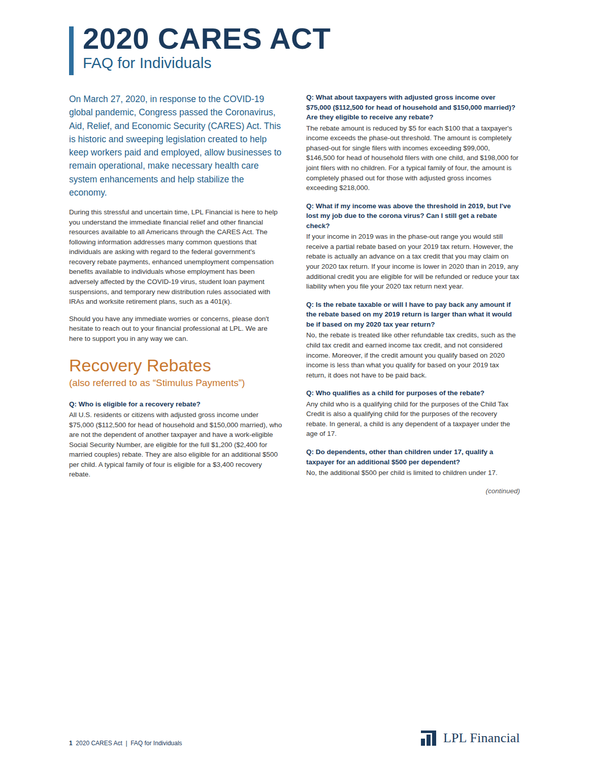2020 CARES Act
FAQ for Individuals
On March 27, 2020, in response to the COVID-19 global pandemic, Congress passed the Coronavirus, Aid, Relief, and Economic Security (CARES) Act. This is historic and sweeping legislation created to help keep workers paid and employed, allow businesses to remain operational, make necessary health care system enhancements and help stabilize the economy.
During this stressful and uncertain time, LPL Financial is here to help you understand the immediate financial relief and other financial resources available to all Americans through the CARES Act. The following information addresses many common questions that individuals are asking with regard to the federal government's recovery rebate payments, enhanced unemployment compensation benefits available to individuals whose employment has been adversely affected by the COVID-19 virus, student loan payment suspensions, and temporary new distribution rules associated with IRAs and worksite retirement plans, such as a 401(k).
Should you have any immediate worries or concerns, please don't hesitate to reach out to your financial professional at LPL. We are here to support you in any way we can.
Recovery Rebates
(also referred to as “Stimulus Payments”)
Q: Who is eligible for a recovery rebate?
All U.S. residents or citizens with adjusted gross income under $75,000 ($112,500 for head of household and $150,000 married), who are not the dependent of another taxpayer and have a work-eligible Social Security Number, are eligible for the full $1,200 ($2,400 for married couples) rebate. They are also eligible for an additional $500 per child. A typical family of four is eligible for a $3,400 recovery rebate.
Q: What about taxpayers with adjusted gross income over $75,000 ($112,500 for head of household and $150,000 married)? Are they eligible to receive any rebate?
The rebate amount is reduced by $5 for each $100 that a taxpayer's income exceeds the phase-out threshold. The amount is completely phased-out for single filers with incomes exceeding $99,000, $146,500 for head of household filers with one child, and $198,000 for joint filers with no children. For a typical family of four, the amount is completely phased out for those with adjusted gross incomes exceeding $218,000.
Q: What if my income was above the threshold in 2019, but I've lost my job due to the corona virus? Can I still get a rebate check?
If your income in 2019 was in the phase-out range you would still receive a partial rebate based on your 2019 tax return. However, the rebate is actually an advance on a tax credit that you may claim on your 2020 tax return. If your income is lower in 2020 than in 2019, any additional credit you are eligible for will be refunded or reduce your tax liability when you file your 2020 tax return next year.
Q: Is the rebate taxable or will I have to pay back any amount if the rebate based on my 2019 return is larger than what it would be if based on my 2020 tax year return?
No, the rebate is treated like other refundable tax credits, such as the child tax credit and earned income tax credit, and not considered income. Moreover, if the credit amount you qualify based on 2020 income is less than what you qualify for based on your 2019 tax return, it does not have to be paid back.
Q: Who qualifies as a child for purposes of the rebate?
Any child who is a qualifying child for the purposes of the Child Tax Credit is also a qualifying child for the purposes of the recovery rebate. In general, a child is any dependent of a taxpayer under the age of 17.
Q: Do dependents, other than children under 17, qualify a taxpayer for an additional $500 per dependent?
No, the additional $500 per child is limited to children under 17.
(continued)
1 2020 CARES Act | FAQ for Individuals
LPL Financial